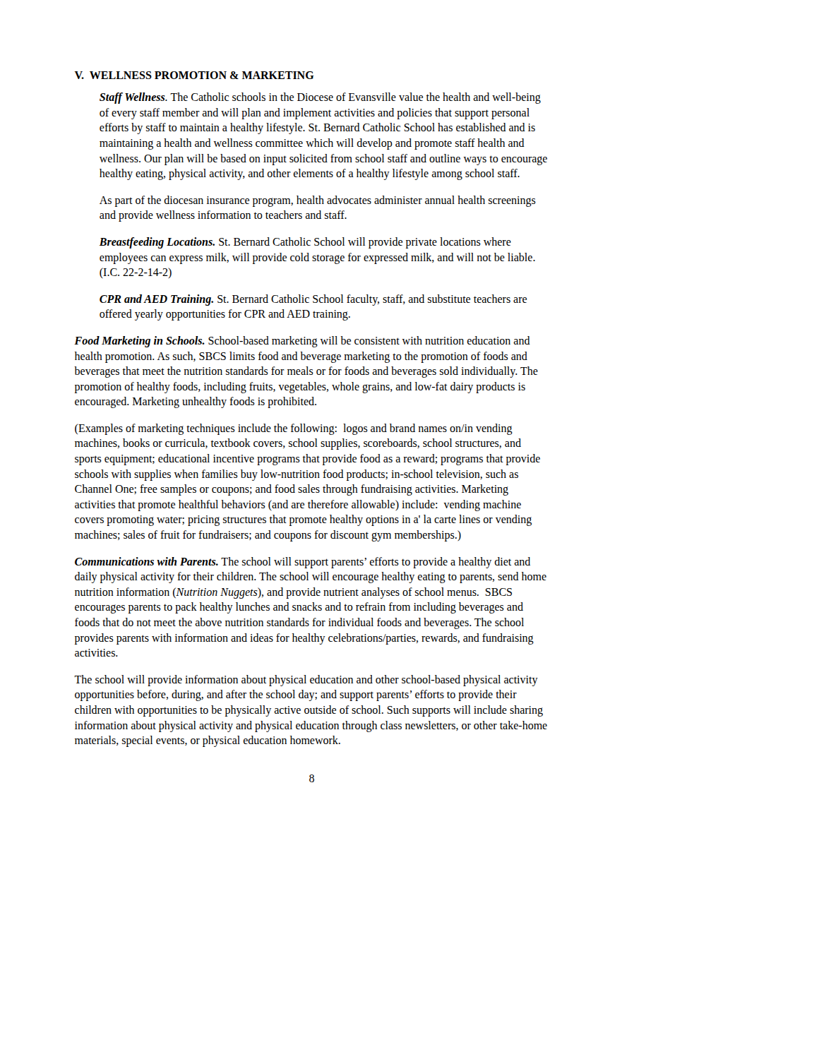V. WELLNESS PROMOTION & MARKETING
Staff Wellness. The Catholic schools in the Diocese of Evansville value the health and well-being of every staff member and will plan and implement activities and policies that support personal efforts by staff to maintain a healthy lifestyle. St. Bernard Catholic School has established and is maintaining a health and wellness committee which will develop and promote staff health and wellness. Our plan will be based on input solicited from school staff and outline ways to encourage healthy eating, physical activity, and other elements of a healthy lifestyle among school staff.
As part of the diocesan insurance program, health advocates administer annual health screenings and provide wellness information to teachers and staff.
Breastfeeding Locations. St. Bernard Catholic School will provide private locations where employees can express milk, will provide cold storage for expressed milk, and will not be liable. (I.C. 22-2-14-2)
CPR and AED Training. St. Bernard Catholic School faculty, staff, and substitute teachers are offered yearly opportunities for CPR and AED training.
Food Marketing in Schools. School-based marketing will be consistent with nutrition education and health promotion. As such, SBCS limits food and beverage marketing to the promotion of foods and beverages that meet the nutrition standards for meals or for foods and beverages sold individually. The promotion of healthy foods, including fruits, vegetables, whole grains, and low-fat dairy products is encouraged. Marketing unhealthy foods is prohibited.
(Examples of marketing techniques include the following: logos and brand names on/in vending machines, books or curricula, textbook covers, school supplies, scoreboards, school structures, and sports equipment; educational incentive programs that provide food as a reward; programs that provide schools with supplies when families buy low-nutrition food products; in-school television, such as Channel One; free samples or coupons; and food sales through fundraising activities. Marketing activities that promote healthful behaviors (and are therefore allowable) include: vending machine covers promoting water; pricing structures that promote healthy options in a' la carte lines or vending machines; sales of fruit for fundraisers; and coupons for discount gym memberships.)
Communications with Parents. The school will support parents’ efforts to provide a healthy diet and daily physical activity for their children. The school will encourage healthy eating to parents, send home nutrition information (Nutrition Nuggets), and provide nutrient analyses of school menus. SBCS encourages parents to pack healthy lunches and snacks and to refrain from including beverages and foods that do not meet the above nutrition standards for individual foods and beverages. The school provides parents with information and ideas for healthy celebrations/parties, rewards, and fundraising activities.
The school will provide information about physical education and other school-based physical activity opportunities before, during, and after the school day; and support parents’ efforts to provide their children with opportunities to be physically active outside of school. Such supports will include sharing information about physical activity and physical education through class newsletters, or other take-home materials, special events, or physical education homework.
8